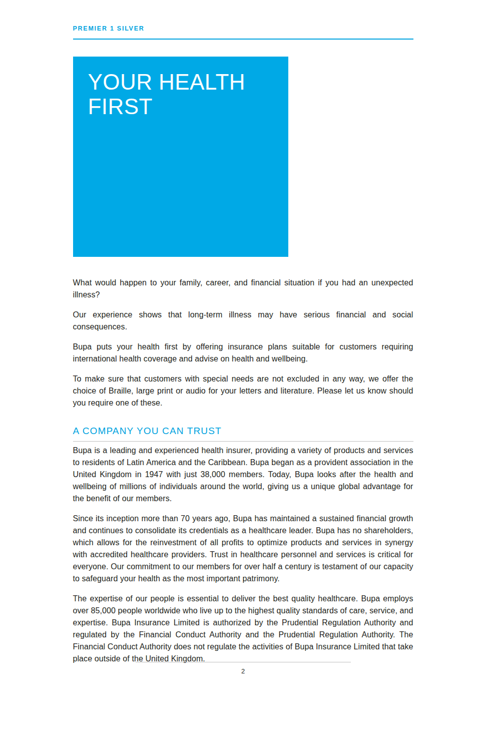Premier 1 Silver
YOUR HEALTH
FIRST
What would happen to your family, career, and financial situation if you had an unexpected illness?
Our experience shows that long-term illness may have serious financial and social consequences.
Bupa puts your health first by offering insurance plans suitable for customers requiring international health coverage and advise on health and wellbeing.
To make sure that customers with special needs are not excluded in any way, we offer the choice of Braille, large print or audio for your letters and literature. Please let us know should you require one of these.
A company you can trust
Bupa is a leading and experienced health insurer, providing a variety of products and services to residents of Latin America and the Caribbean. Bupa began as a provident association in the United Kingdom in 1947 with just 38,000 members. Today, Bupa looks after the health and wellbeing of millions of individuals around the world, giving us a unique global advantage for the benefit of our members.
Since its inception more than 70 years ago, Bupa has maintained a sustained financial growth and continues to consolidate its credentials as a healthcare leader. Bupa has no shareholders, which allows for the reinvestment of all profits to optimize products and services in synergy with accredited healthcare providers. Trust in healthcare personnel and services is critical for everyone. Our commitment to our members for over half a century is testament of our capacity to safeguard your health as the most important patrimony.
The expertise of our people is essential to deliver the best quality healthcare. Bupa employs over 85,000 people worldwide who live up to the highest quality standards of care, service, and expertise. Bupa Insurance Limited is authorized by the Prudential Regulation Authority and regulated by the Financial Conduct Authority and the Prudential Regulation Authority. The Financial Conduct Authority does not regulate the activities of Bupa Insurance Limited that take place outside of the United Kingdom.
2